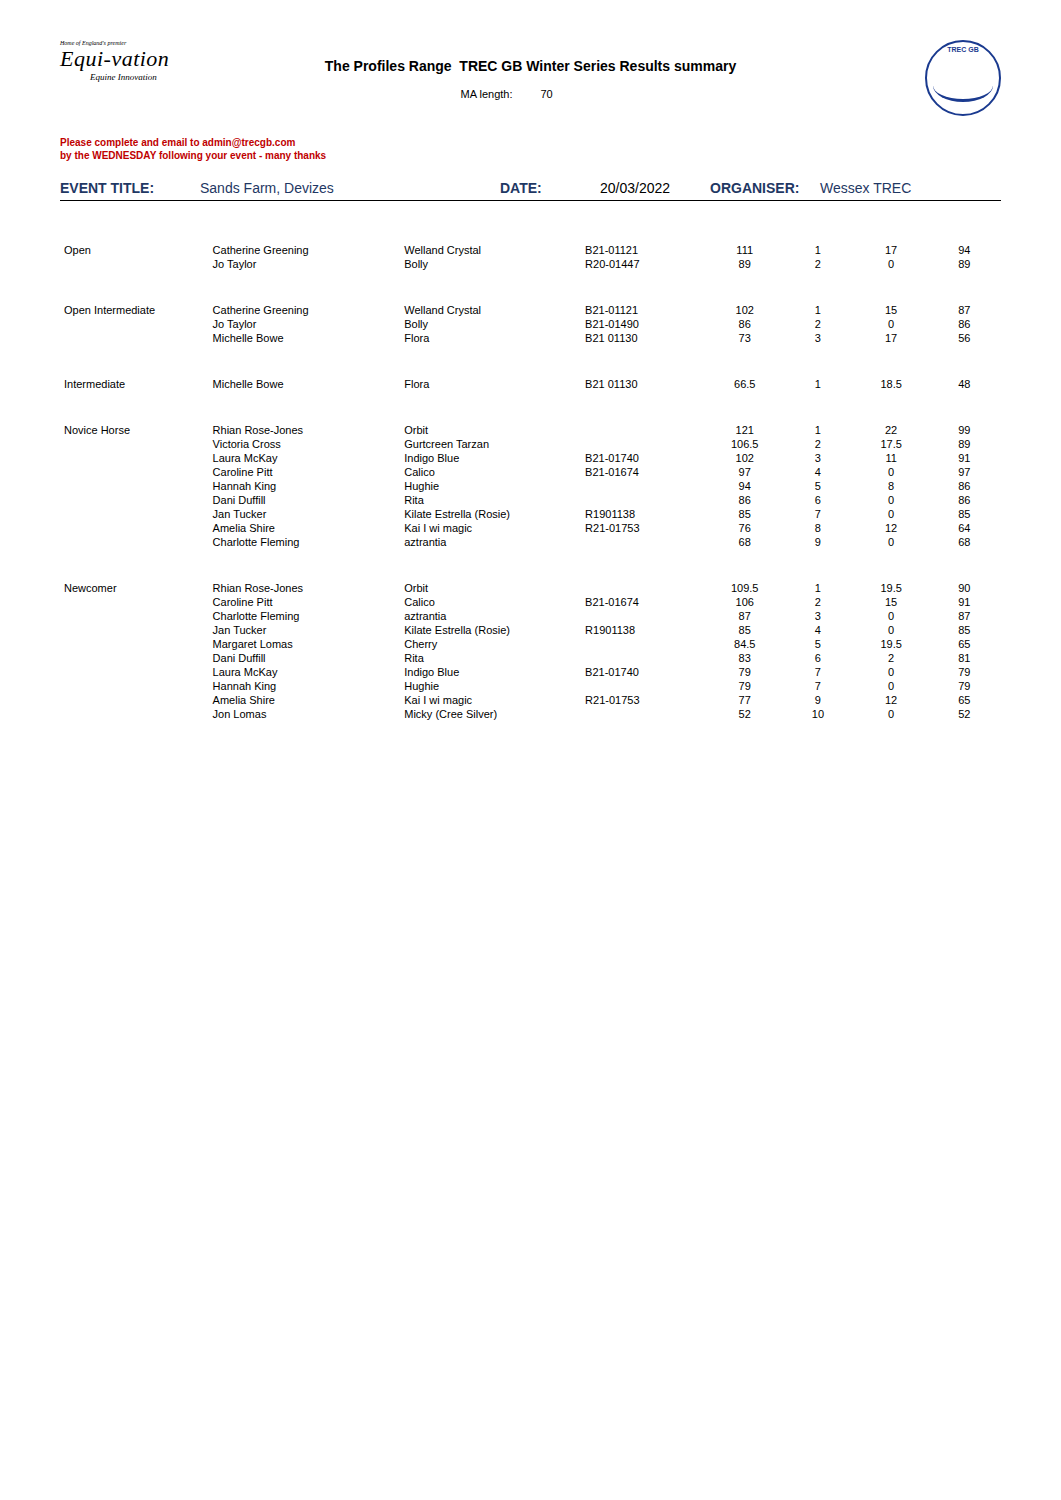Home of England's premier
Equi-vation
Equine Innovation
TREC GB
The Profiles Range TREC GB Winter Series Results summary
MA length: 70
Please complete and email to admin@trecgb.com
by the WEDNESDAY following your event - many thanks
EVENT TITLE:
Sands Farm, Devizes
DATE:
20/03/2022
ORGANISER:
Wessex TREC
| Open | Catherine Greening | Welland Crystal | B21-01121 | 111 | 1 | 17 | 94 |
| | Jo Taylor | Bolly | R20-01447 | 89 | 2 | 0 | 89 |
| Open Intermediate | Catherine Greening | Welland Crystal | B21-01121 | 102 | 1 | 15 | 87 |
| | Jo Taylor | Bolly | B21-01490 | 86 | 2 | 0 | 86 |
| | Michelle Bowe | Flora | B21 01130 | 73 | 3 | 17 | 56 |
| Intermediate | Michelle Bowe | Flora | B21 01130 | 66.5 | 1 | 18.5 | 48 |
| Novice Horse | Rhian Rose-Jones | Orbit | | 121 | 1 | 22 | 99 |
| | Victoria Cross | Gurtcreen Tarzan | | 106.5 | 2 | 17.5 | 89 |
| | Laura McKay | Indigo Blue | B21-01740 | 102 | 3 | 11 | 91 |
| | Caroline Pitt | Calico | B21-01674 | 97 | 4 | 0 | 97 |
| | Hannah King | Hughie | | 94 | 5 | 8 | 86 |
| | Dani Duffill | Rita | | 86 | 6 | 0 | 86 |
| | Jan Tucker | Kilate Estrella (Rosie) | R1901138 | 85 | 7 | 0 | 85 |
| | Amelia Shire | Kai I wi magic | R21-01753 | 76 | 8 | 12 | 64 |
| | Charlotte Fleming | aztrantia | | 68 | 9 | 0 | 68 |
| Newcomer | Rhian Rose-Jones | Orbit | | 109.5 | 1 | 19.5 | 90 |
| | Caroline Pitt | Calico | B21-01674 | 106 | 2 | 15 | 91 |
| | Charlotte Fleming | aztrantia | | 87 | 3 | 0 | 87 |
| | Jan Tucker | Kilate Estrella (Rosie) | R1901138 | 85 | 4 | 0 | 85 |
| | Margaret Lomas | Cherry | | 84.5 | 5 | 19.5 | 65 |
| | Dani Duffill | Rita | | 83 | 6 | 2 | 81 |
| | Laura McKay | Indigo Blue | B21-01740 | 79 | 7 | 0 | 79 |
| | Hannah King | Hughie | | 79 | 7 | 0 | 79 |
| | Amelia Shire | Kai I wi magic | R21-01753 | 77 | 9 | 12 | 65 |
| | Jon Lomas | Micky (Cree Silver) | | 52 | 10 | 0 | 52 |